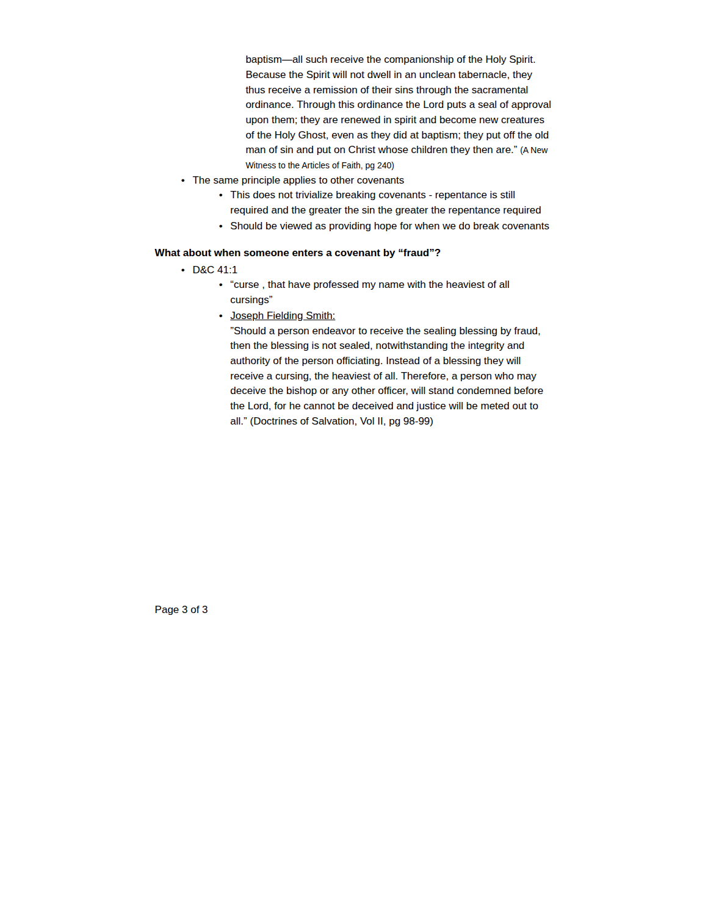baptism—all such receive the companionship of the Holy Spirit. Because the Spirit will not dwell in an unclean tabernacle, they thus receive a remission of their sins through the sacramental ordinance. Through this ordinance the Lord puts a seal of approval upon them; they are renewed in spirit and become new creatures of the Holy Ghost, even as they did at baptism; they put off the old man of sin and put on Christ whose children they then are.” (A New Witness to the Articles of Faith, pg 240)
The same principle applies to other covenants
This does not trivialize breaking covenants - repentance is still required and the greater the sin the greater the repentance required
Should be viewed as providing hope for when we do break covenants
What about when someone enters a covenant by “fraud”?
D&C 41:1
“curse , that have professed my name with the heaviest of all cursings”
Joseph Fielding Smith:
”Should a person endeavor to receive the sealing blessing by fraud, then the blessing is not sealed, notwithstanding the integrity and authority of the person officiating. Instead of a blessing they will receive a cursing, the heaviest of all. Therefore, a person who may deceive the bishop or any other officer, will stand condemned before the Lord, for he cannot be deceived and justice will be meted out to all.” (Doctrines of Salvation, Vol II, pg 98-99)
Page 3 of 3